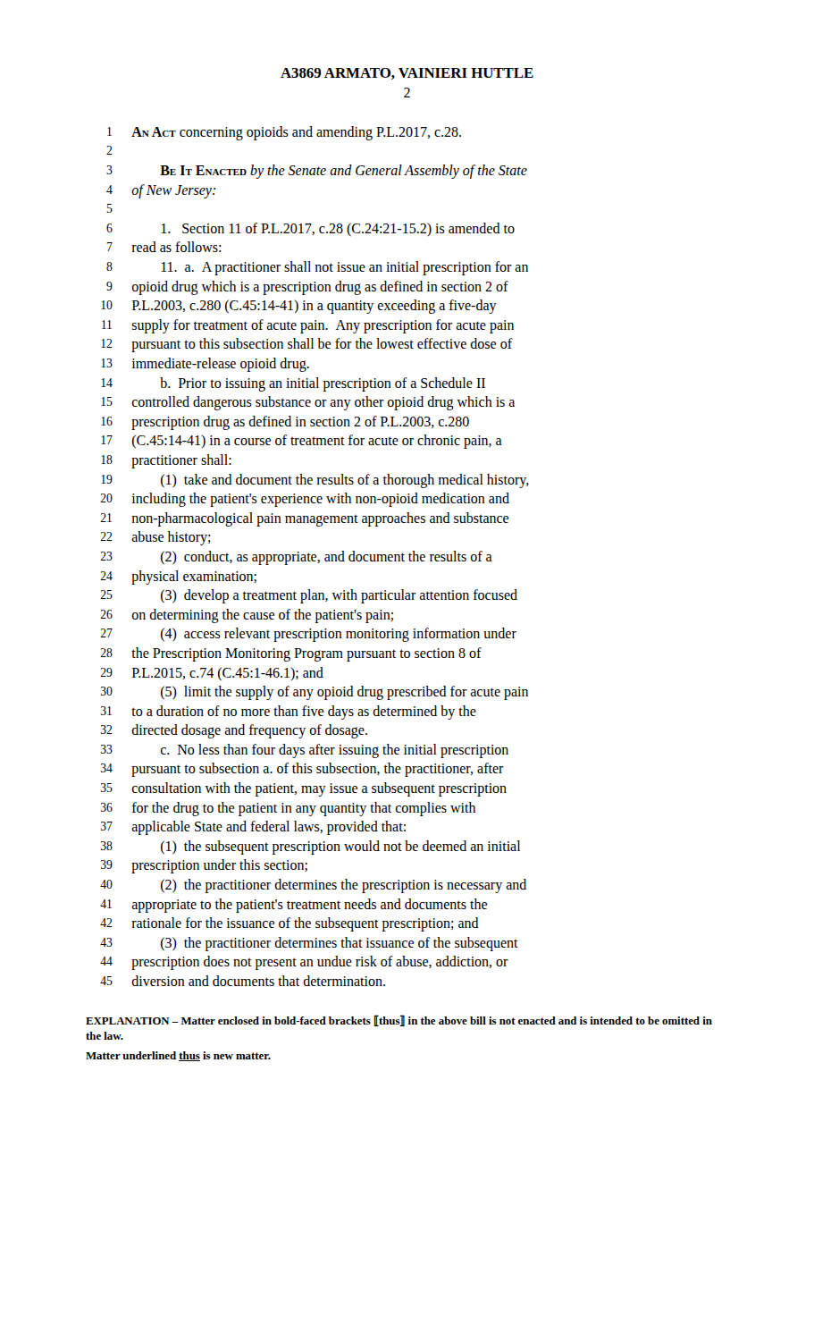A3869 ARMATO, VAINIERI HUTTLE
2
An Act concerning opioids and amending P.L.2017, c.28.
Be It Enacted by the Senate and General Assembly of the State
of New Jersey:
1. Section 11 of P.L.2017, c.28 (C.24:21-15.2) is amended to
read as follows:
11. a. A practitioner shall not issue an initial prescription for an
opioid drug which is a prescription drug as defined in section 2 of
P.L.2003, c.280 (C.45:14-41) in a quantity exceeding a five-day
supply for treatment of acute pain. Any prescription for acute pain
pursuant to this subsection shall be for the lowest effective dose of
immediate-release opioid drug.
b. Prior to issuing an initial prescription of a Schedule II
controlled dangerous substance or any other opioid drug which is a
prescription drug as defined in section 2 of P.L.2003, c.280
(C.45:14-41) in a course of treatment for acute or chronic pain, a
practitioner shall:
(1) take and document the results of a thorough medical history,
including the patient's experience with non-opioid medication and
non-pharmacological pain management approaches and substance
abuse history;
(2) conduct, as appropriate, and document the results of a
physical examination;
(3) develop a treatment plan, with particular attention focused
on determining the cause of the patient's pain;
(4) access relevant prescription monitoring information under
the Prescription Monitoring Program pursuant to section 8 of
P.L.2015, c.74 (C.45:1-46.1); and
(5) limit the supply of any opioid drug prescribed for acute pain
to a duration of no more than five days as determined by the
directed dosage and frequency of dosage.
c. No less than four days after issuing the initial prescription
pursuant to subsection a. of this subsection, the practitioner, after
consultation with the patient, may issue a subsequent prescription
for the drug to the patient in any quantity that complies with
applicable State and federal laws, provided that:
(1) the subsequent prescription would not be deemed an initial
prescription under this section;
(2) the practitioner determines the prescription is necessary and
appropriate to the patient's treatment needs and documents the
rationale for the issuance of the subsequent prescription; and
(3) the practitioner determines that issuance of the subsequent
prescription does not present an undue risk of abuse, addiction, or
diversion and documents that determination.
EXPLANATION – Matter enclosed in bold-faced brackets ⟦thus⟧ in the above bill is not enacted and is intended to be omitted in the law.
Matter underlined thus is new matter.